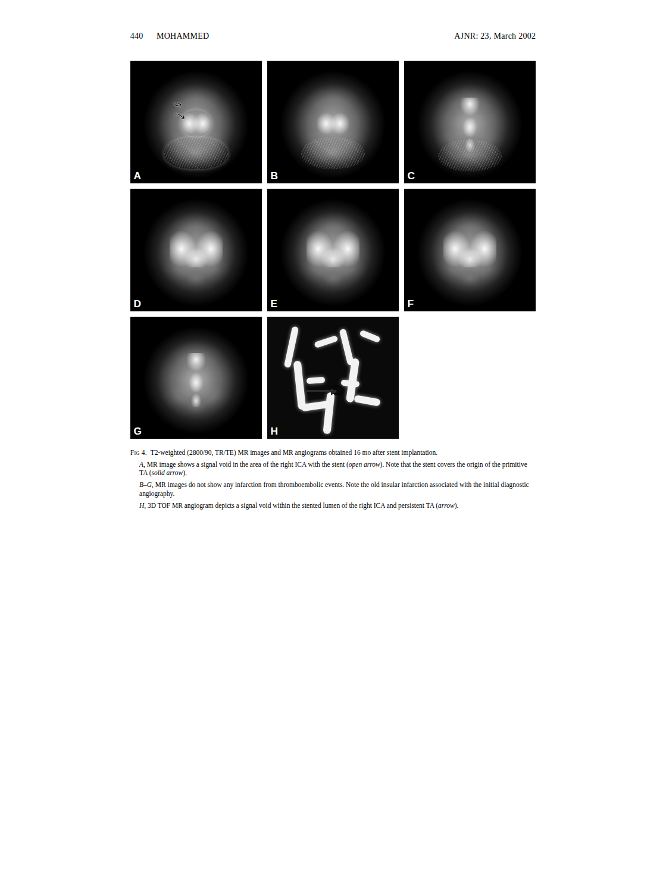440 MOHAMMED
AJNR: 23, March 2002
⤷ ⤵ A
B
C
D
E
F
G
H
Fig 4. T2-weighted (2800/90, TR/TE) MR images and MR angiograms obtained 16 mo after stent implantation.
A, MR image shows a signal void in the area of the right ICA with the stent (open arrow). Note that the stent covers the origin of the primitive TA (solid arrow).
B–G, MR images do not show any infarction from thromboembolic events. Note the old insular infarction associated with the initial diagnostic angiography.
H, 3D TOF MR angiogram depicts a signal void within the stented lumen of the right ICA and persistent TA (arrow).